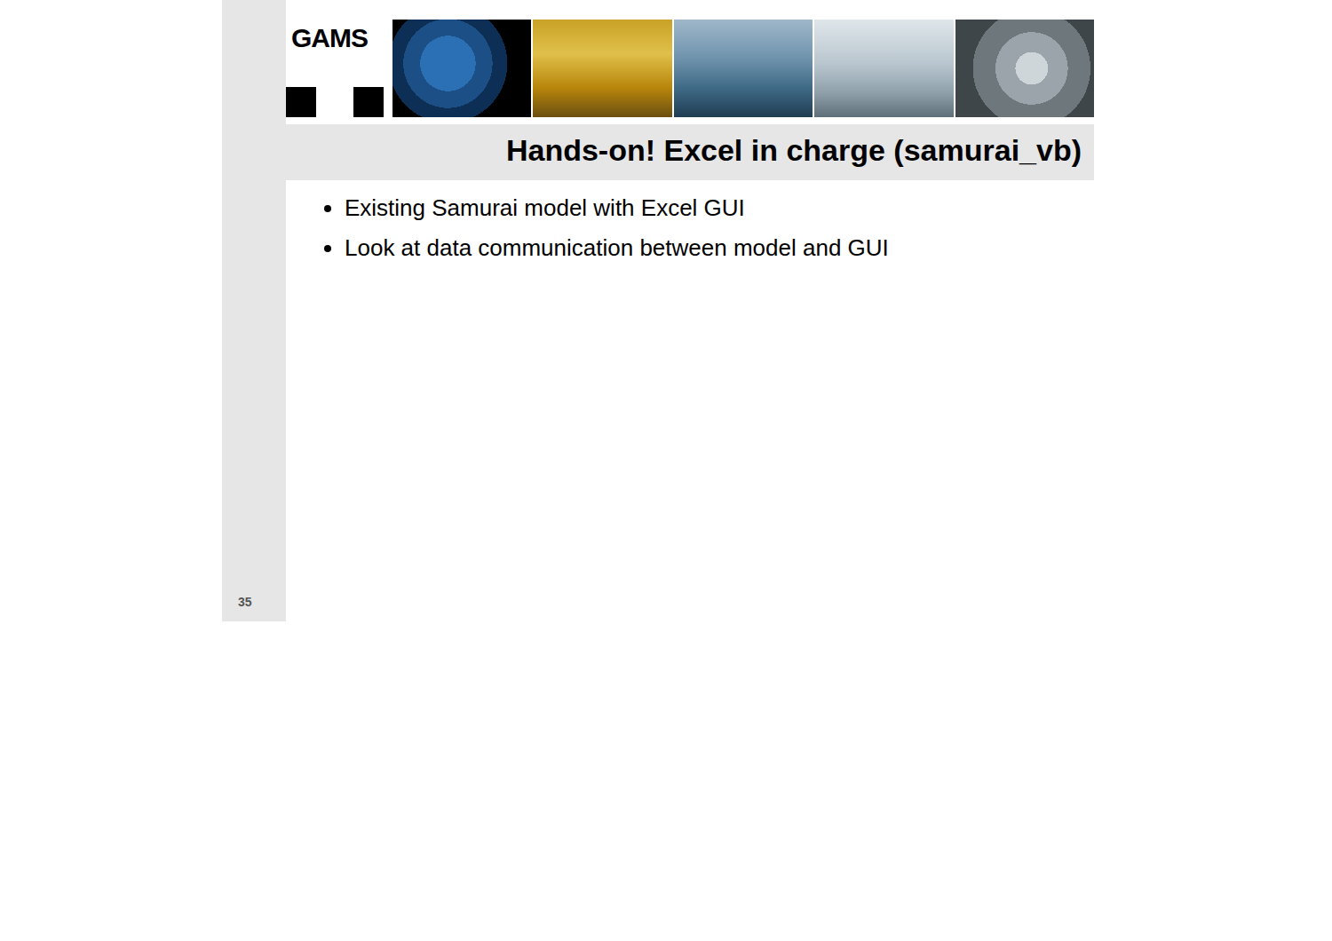GAMS
Hands-on! Excel in charge (samurai_vb)
Existing Samurai model with Excel GUI
Look at data communication between model and GUI
35